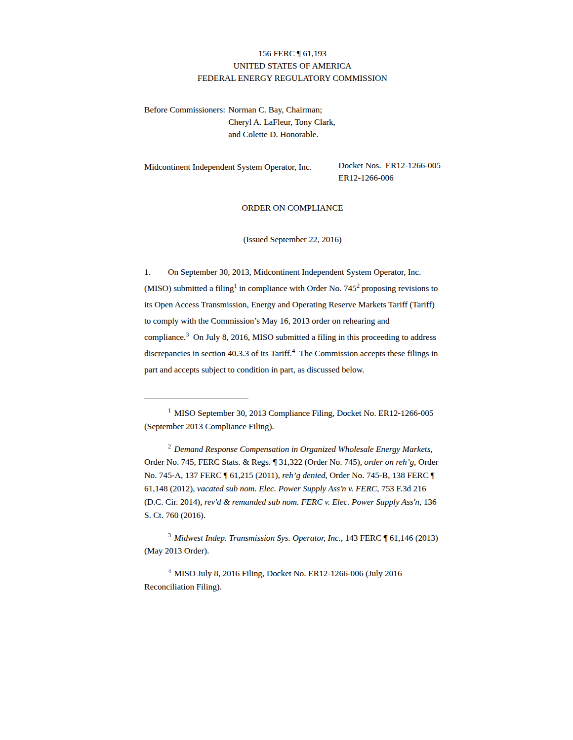156 FERC ¶ 61,193
UNITED STATES OF AMERICA
FEDERAL ENERGY REGULATORY COMMISSION
Before Commissioners:
Norman C. Bay, Chairman;
Cheryl A. LaFleur, Tony Clark,
and Colette D. Honorable.
Midcontinent Independent System Operator, Inc.
Docket Nos. ER12-1266-005
ER12-1266-006
ORDER ON COMPLIANCE
(Issued September 22, 2016)
1. On September 30, 2013, Midcontinent Independent System Operator, Inc. (MISO) submitted a filing1 in compliance with Order No. 7452 proposing revisions to its Open Access Transmission, Energy and Operating Reserve Markets Tariff (Tariff) to comply with the Commission’s May 16, 2013 order on rehearing and compliance.3 On July 8, 2016, MISO submitted a filing in this proceeding to address discrepancies in section 40.3.3 of its Tariff.4 The Commission accepts these filings in part and accepts subject to condition in part, as discussed below.
1 MISO September 30, 2013 Compliance Filing, Docket No. ER12-1266-005 (September 2013 Compliance Filing).
2 Demand Response Compensation in Organized Wholesale Energy Markets, Order No. 745, FERC Stats. & Regs. ¶ 31,322 (Order No. 745), order on reh’g, Order No. 745-A, 137 FERC ¶ 61,215 (2011), reh’g denied, Order No. 745-B, 138 FERC ¶ 61,148 (2012), vacated sub nom. Elec. Power Supply Ass'n v. FERC, 753 F.3d 216 (D.C. Cir. 2014), rev'd & remanded sub nom. FERC v. Elec. Power Supply Ass'n, 136 S. Ct. 760 (2016).
3 Midwest Indep. Transmission Sys. Operator, Inc., 143 FERC ¶ 61,146 (2013) (May 2013 Order).
4 MISO July 8, 2016 Filing, Docket No. ER12-1266-006 (July 2016 Reconciliation Filing).